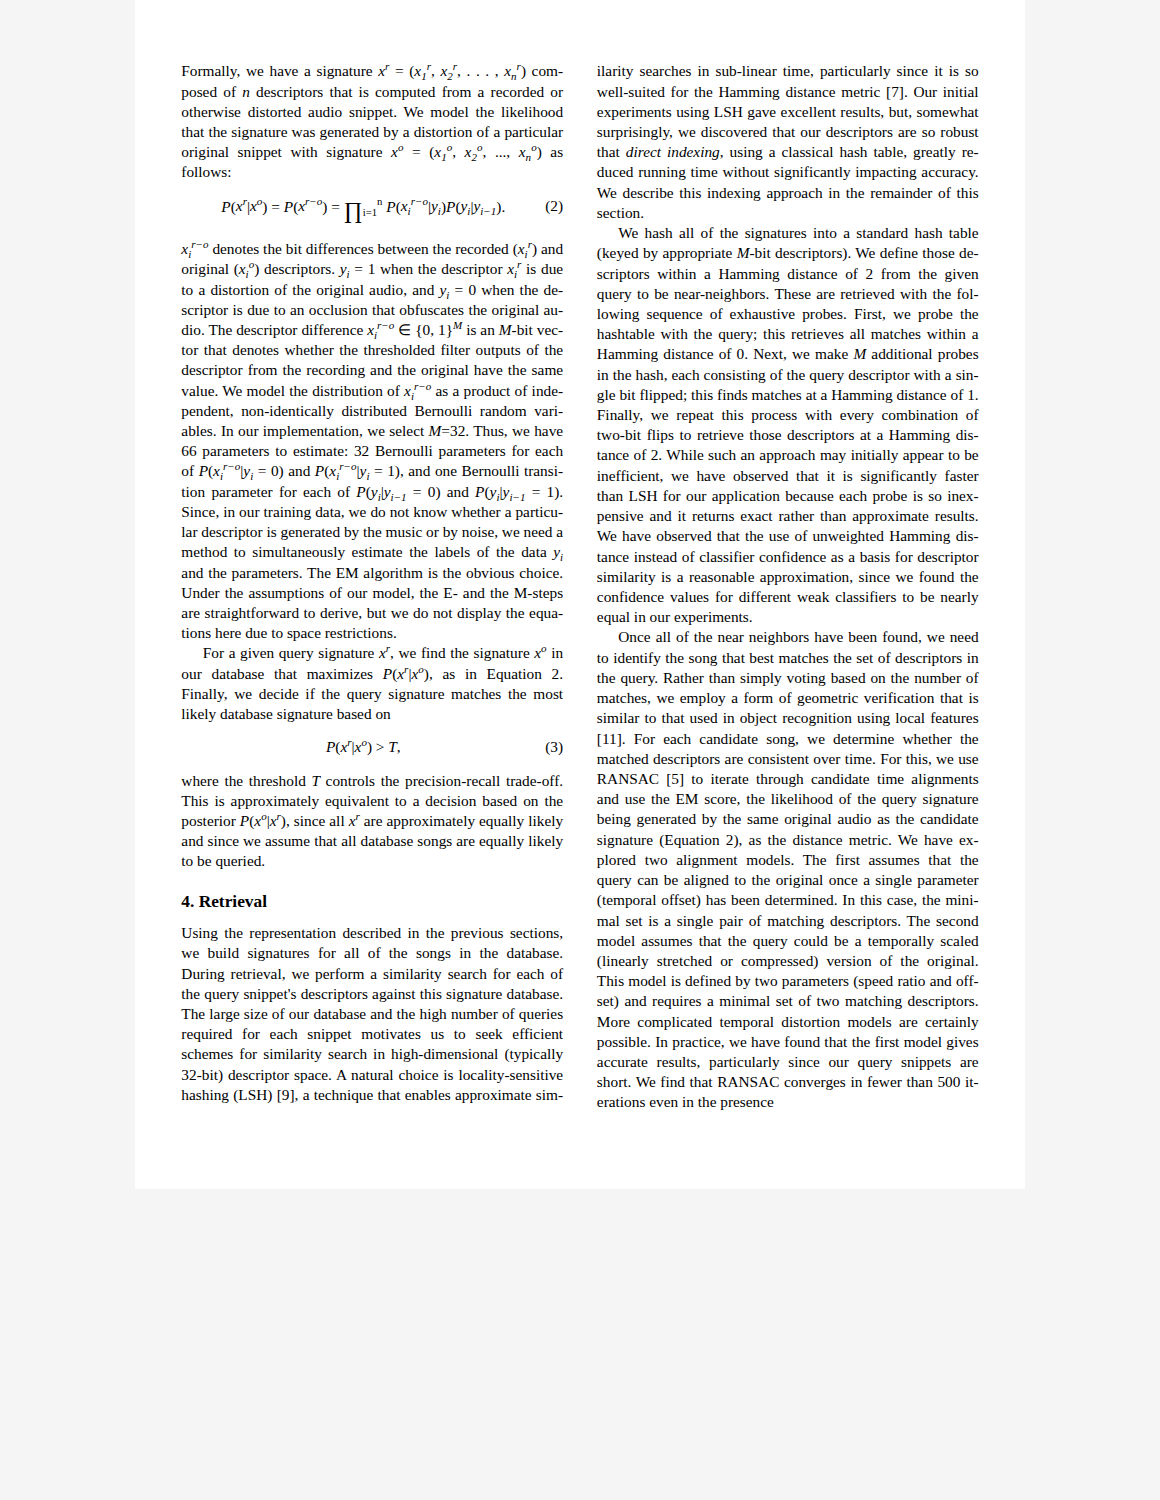Formally, we have a signature xr = (x1r, x2r, . . . , xnr) composed of n descriptors that is computed from a recorded or otherwise distorted audio snippet. We model the likelihood that the signature was generated by a distortion of a particular original snippet with signature xo = (x1o, x2o, ..., xno) as follows:
P(xr|xo) = P(xr−o) = ∏i=1n P(xir−o|yi)P(yi|yi−1). (2)
xir−o denotes the bit differences between the recorded (xir) and original (xio) descriptors. yi = 1 when the descriptor xir is due to a distortion of the original audio, and yi = 0 when the descriptor is due to an occlusion that obfuscates the original audio. The descriptor difference xir−o ∈ {0, 1}M is an M-bit vector that denotes whether the thresholded filter outputs of the descriptor from the recording and the original have the same value. We model the distribution of xir−o as a product of independent, non-identically distributed Bernoulli random variables. In our implementation, we select M=32. Thus, we have 66 parameters to estimate: 32 Bernoulli parameters for each of P(xir−o|yi = 0) and P(xir−o|yi = 1), and one Bernoulli transition parameter for each of P(yi|yi−1 = 0) and P(yi|yi−1 = 1). Since, in our training data, we do not know whether a particular descriptor is generated by the music or by noise, we need a method to simultaneously estimate the labels of the data yi and the parameters. The EM algorithm is the obvious choice. Under the assumptions of our model, the E- and the M-steps are straightforward to derive, but we do not display the equations here due to space restrictions.
For a given query signature xr, we find the signature xo in our database that maximizes P(xr|xo), as in Equation 2. Finally, we decide if the query signature matches the most likely database signature based on
P(xr|xo) > T, (3)
where the threshold T controls the precision-recall trade-off. This is approximately equivalent to a decision based on the posterior P(xo|xr), since all xr are approximately equally likely and since we assume that all database songs are equally likely to be queried.
4. Retrieval
Using the representation described in the previous sections, we build signatures for all of the songs in the database. During retrieval, we perform a similarity search for each of the query snippet's descriptors against this signature database. The large size of our database and the high number of queries required for each snippet motivates us to seek efficient schemes for similarity search in high-dimensional (typically 32-bit) descriptor space. A natural choice is locality-sensitive hashing (LSH) [9], a technique that enables approximate similarity searches in sub-linear time, particularly since it is so well-suited for the Hamming distance metric [7]. Our initial experiments using LSH gave excellent results, but, somewhat surprisingly, we discovered that our descriptors are so robust that direct indexing, using a classical hash table, greatly reduced running time without significantly impacting accuracy. We describe this indexing approach in the remainder of this section.
We hash all of the signatures into a standard hash table (keyed by appropriate M-bit descriptors). We define those descriptors within a Hamming distance of 2 from the given query to be near-neighbors. These are retrieved with the following sequence of exhaustive probes. First, we probe the hashtable with the query; this retrieves all matches within a Hamming distance of 0. Next, we make M additional probes in the hash, each consisting of the query descriptor with a single bit flipped; this finds matches at a Hamming distance of 1. Finally, we repeat this process with every combination of two-bit flips to retrieve those descriptors at a Hamming distance of 2. While such an approach may initially appear to be inefficient, we have observed that it is significantly faster than LSH for our application because each probe is so inexpensive and it returns exact rather than approximate results. We have observed that the use of unweighted Hamming distance instead of classifier confidence as a basis for descriptor similarity is a reasonable approximation, since we found the confidence values for different weak classifiers to be nearly equal in our experiments.
Once all of the near neighbors have been found, we need to identify the song that best matches the set of descriptors in the query. Rather than simply voting based on the number of matches, we employ a form of geometric verification that is similar to that used in object recognition using local features [11]. For each candidate song, we determine whether the matched descriptors are consistent over time. For this, we use RANSAC [5] to iterate through candidate time alignments and use the EM score, the likelihood of the query signature being generated by the same original audio as the candidate signature (Equation 2), as the distance metric. We have explored two alignment models. The first assumes that the query can be aligned to the original once a single parameter (temporal offset) has been determined. In this case, the minimal set is a single pair of matching descriptors. The second model assumes that the query could be a temporally scaled (linearly stretched or compressed) version of the original. This model is defined by two parameters (speed ratio and offset) and requires a minimal set of two matching descriptors. More complicated temporal distortion models are certainly possible. In practice, we have found that the first model gives accurate results, particularly since our query snippets are short. We find that RANSAC converges in fewer than 500 iterations even in the presence